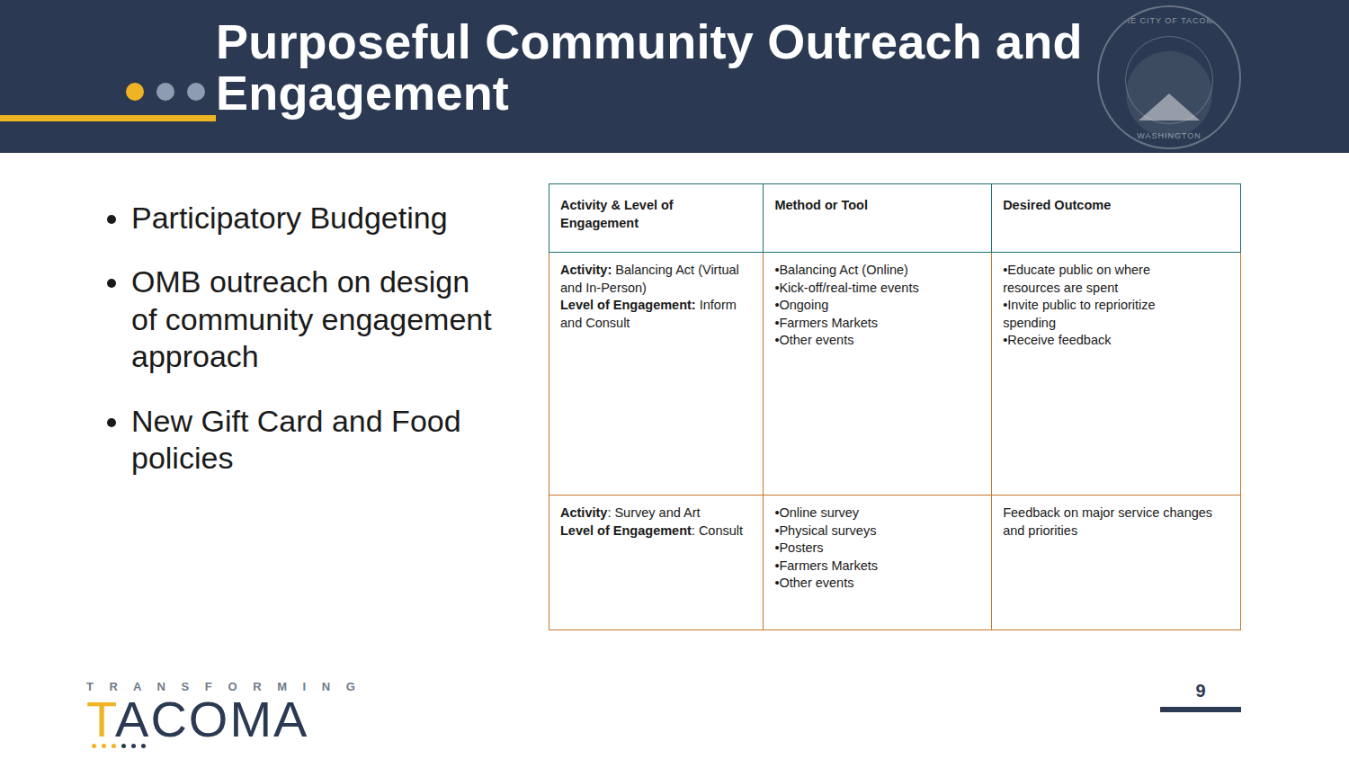Purposeful Community Outreach and Engagement
The City of Tacoma Washington
Participatory Budgeting
OMB outreach on design of community engagement approach
New Gift Card and Food policies
| Activity & Level of Engagement | Method or Tool | Desired Outcome |
| --- | --- | --- |
| Activity: Balancing Act (Virtual and In-Person) Level of Engagement: Inform and Consult | •Balancing Act (Online) •Kick-off/real-time events •Ongoing •Farmers Markets •Other events | •Educate public on where resources are spent •Invite public to reprioritize spending •Receive feedback |
| Activity : Survey and Art Level of Engagement : Consult | •Online survey •Physical surveys •Posters •Farmers Markets •Other events | Feedback on major service changes and priorities |
T R A N S F O R M I N G
TACOMA
9